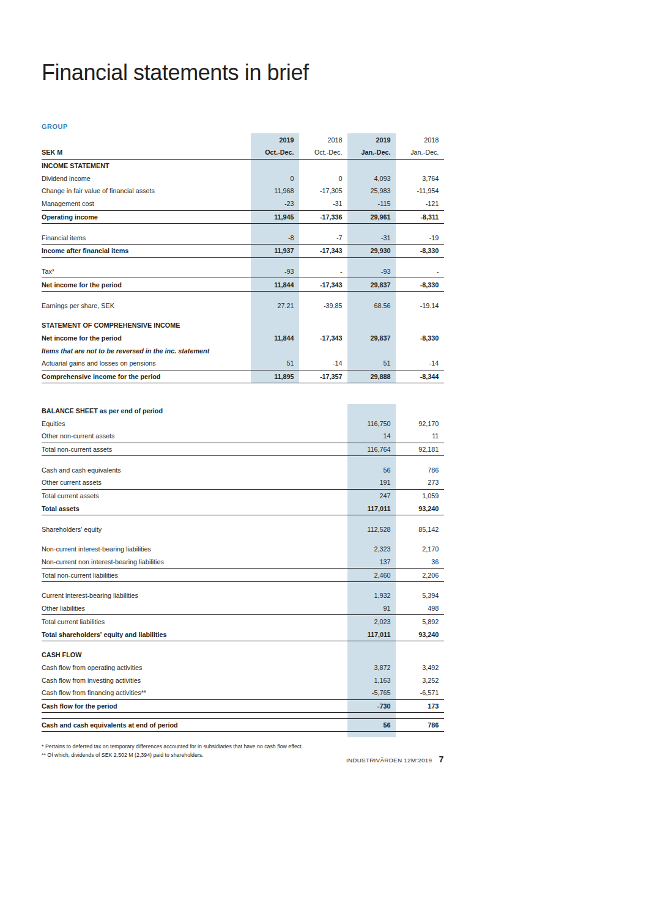Financial statements in brief
GROUP
| | 2019 | 2018 | 2019 | 2018 |
| --- | --- | --- | --- | --- |
| SEK M | Oct.-Dec. | Oct.-Dec. | Jan.-Dec. | Jan.-Dec. |
| INCOME STATEMENT | | | | |
| Dividend income | 0 | 0 | 4,093 | 3,764 |
| Change in fair value of financial assets | 11,968 | -17,305 | 25,983 | -11,954 |
| Management cost | -23 | -31 | -115 | -121 |
| Operating income | 11,945 | -17,336 | 29,961 | -8,311 |
| Financial items | -8 | -7 | -31 | -19 |
| Income after financial items | 11,937 | -17,343 | 29,930 | -8,330 |
| Tax* | -93 | - | -93 | - |
| Net income for the period | 11,844 | -17,343 | 29,837 | -8,330 |
| Earnings per share, SEK | 27.21 | -39.85 | 68.56 | -19.14 |
| STATEMENT OF COMPREHENSIVE INCOME | | | | |
| Net income for the period | 11,844 | -17,343 | 29,837 | -8,330 |
| Items that are not to be reversed in the inc. statement | | | | |
| Actuarial gains and losses on pensions | 51 | -14 | 51 | -14 |
| Comprehensive income for the period | 11,895 | -17,357 | 29,888 | -8,344 |
| BALANCE SHEET as per end of period | | | | |
| Equities | | | 116,750 | 92,170 |
| Other non-current assets | | | 14 | 11 |
| Total non-current assets | | | 116,764 | 92,181 |
| Cash and cash equivalents | | | 56 | 786 |
| Other current assets | | | 191 | 273 |
| Total current assets | | | 247 | 1,059 |
| Total assets | | | 117,011 | 93,240 |
| Shareholders' equity | | | 112,528 | 85,142 |
| Non-current interest-bearing liabilities | | | 2,323 | 2,170 |
| Non-current non interest-bearing liabilities | | | 137 | 36 |
| Total non-current liabilities | | | 2,460 | 2,206 |
| Current interest-bearing liabilities | | | 1,932 | 5,394 |
| Other liabilities | | | 91 | 498 |
| Total current liabilities | | | 2,023 | 5,892 |
| Total shareholders' equity and liabilities | | | 117,011 | 93,240 |
| CASH FLOW | | | | |
| Cash flow from operating activities | | | 3,872 | 3,492 |
| Cash flow from investing activities | | | 1,163 | 3,252 |
| Cash flow from financing activities** | | | -5,765 | -6,571 |
| Cash flow for the period | | | -730 | 173 |
| Cash and cash equivalents at end of period | | | 56 | 786 |
* Pertains to deferred tax on temporary differences accounted for in subsidiaries that have no cash flow effect.
** Of which, dividends of SEK 2,502 M (2,394) paid to shareholders.
INDUSTRIVÄRDEN 12M:20197